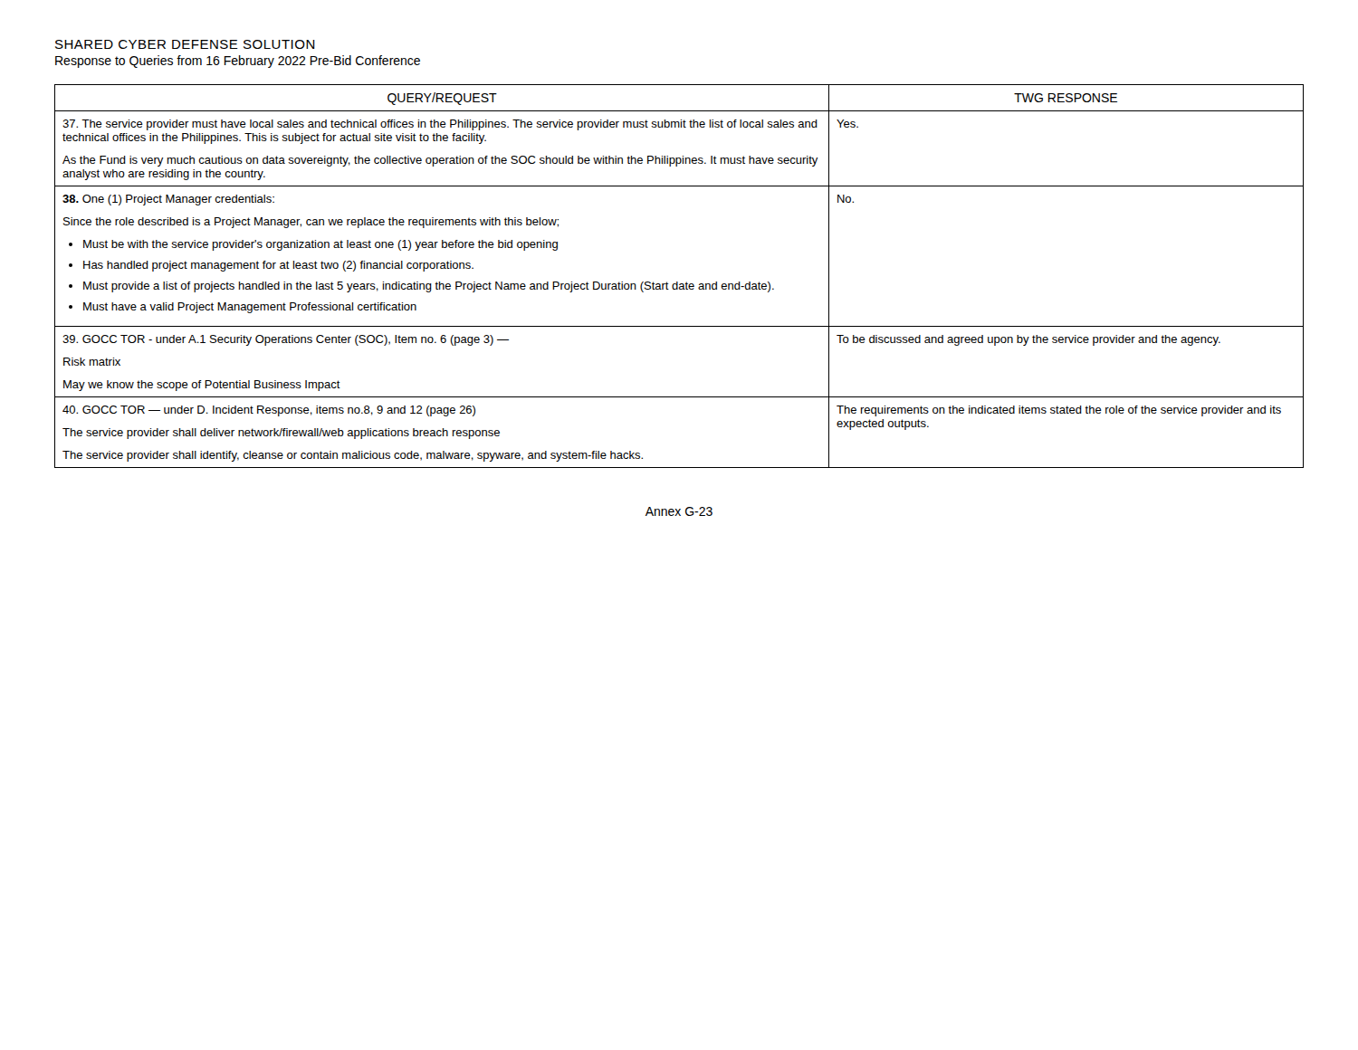SHARED CYBER DEFENSE SOLUTION
Response to Queries from 16 February 2022 Pre-Bid Conference
| QUERY/REQUEST | TWG RESPONSE |
| --- | --- |
| 37. The service provider must have local sales and technical offices in the Philippines. The service provider must submit the list of local sales and technical offices in the Philippines. This is subject for actual site visit to the facility. As the Fund is very much cautious on data sovereignty, the collective operation of the SOC should be within the Philippines. It must have security analyst who are residing in the country. | Yes. |
| 38. One (1) Project Manager credentials: Since the role described is a Project Manager, can we replace the requirements with this below; Must be with the service provider's organization at least one (1) year before the bid opening Has handled project management for at least two (2) financial corporations. Must provide a list of projects handled in the last 5 years, indicating the Project Name and Project Duration (Start date and end-date). Must have a valid Project Management Professional certification | No. |
| 39. GOCC TOR - under A.1 Security Operations Center (SOC), Item no. 6 (page 3) — Risk matrix May we know the scope of Potential Business Impact | To be discussed and agreed upon by the service provider and the agency. |
| 40. GOCC TOR — under D. Incident Response, items no.8, 9 and 12 (page 26) The service provider shall deliver network/firewall/web applications breach response The service provider shall identify, cleanse or contain malicious code, malware, spyware, and system-file hacks. | The requirements on the indicated items stated the role of the service provider and its expected outputs. |
Annex G-23